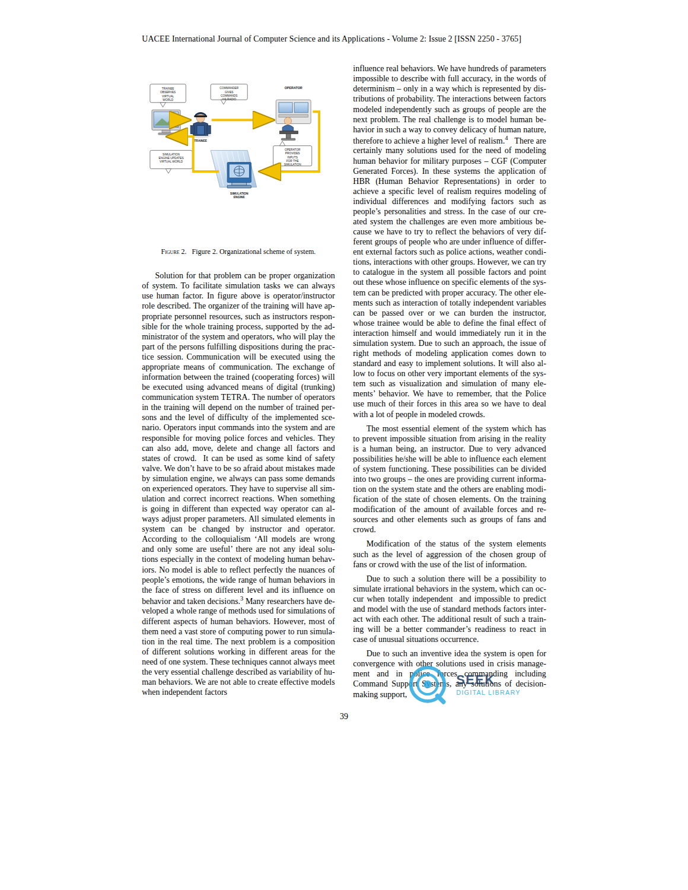UACEE International Journal of Computer Science and its Applications - Volume 2: Issue 2 [ISSN 2250 - 3765]
TRAINEE OBSERVES VIRTUAL WORLD COMMANDER GIVES COMMANDS VIA RADIO OPERATOR TRAINEE OPERATOR PROVIDES INPUTS FOR THE SIMULATION SIMULATION ENGINE UPDATES VIRTUAL WORLD SIMULATION ENGINE
Figure 2. Figure 2. Organizational scheme of system.
Solution for that problem can be proper organization of system. To facilitate simulation tasks we can always use human factor. In figure above is operator/instructor role described. The organizer of the training will have appropriate personnel resources, such as instructors responsible for the whole training process, supported by the administrator of the system and operators, who will play the part of the persons fulfilling dispositions during the practice session. Communication will be executed using the appropriate means of communication. The exchange of information between the trained (cooperating forces) will be executed using advanced means of digital (trunking) communication system TETRA. The number of operators in the training will depend on the number of trained persons and the level of difficulty of the implemented scenario. Operators input commands into the system and are responsible for moving police forces and vehicles. They can also add, move, delete and change all factors and states of crowd. It can be used as some kind of safety valve. We don’t have to be so afraid about mistakes made by simulation engine, we always can pass some demands on experienced operators. They have to supervise all simulation and correct incorrect reactions. When something is going in different than expected way operator can always adjust proper parameters. All simulated elements in system can be changed by instructor and operator. According to the colloquialism ‘All models are wrong and only some are useful’ there are not any ideal solutions especially in the context of modeling human behaviors. No model is able to reflect perfectly the nuances of people’s emotions, the wide range of human behaviors in the face of stress on different level and its influence on behavior and taken decisions.3 Many researchers have developed a whole range of methods used for simulations of different aspects of human behaviors. However, most of them need a vast store of computing power to run simulation in the real time. The next problem is a composition of different solutions working in different areas for the need of one system. These techniques cannot always meet the very essential challenge described as variability of human behaviors. We are not able to create effective models when independent factors
influence real behaviors. We have hundreds of parameters impossible to describe with full accuracy, in the words of determinism – only in a way which is represented by distributions of probability. The interactions between factors modeled independently such as groups of people are the next problem. The real challenge is to model human behavior in such a way to convey delicacy of human nature, therefore to achieve a higher level of realism.4 There are certainly many solutions used for the need of modeling human behavior for military purposes – CGF (Computer Generated Forces). In these systems the application of HBR (Human Behavior Representations) in order to achieve a specific level of realism requires modeling of individual differences and modifying factors such as people’s personalities and stress. In the case of our created system the challenges are even more ambitious because we have to try to reflect the behaviors of very different groups of people who are under influence of different external factors such as police actions, weather conditions, interactions with other groups. However, we can try to catalogue in the system all possible factors and point out these whose influence on specific elements of the system can be predicted with proper accuracy. The other elements such as interaction of totally independent variables can be passed over or we can burden the instructor, whose trainee would be able to define the final effect of interaction himself and would immediately run it in the simulation system. Due to such an approach, the issue of right methods of modeling application comes down to standard and easy to implement solutions. It will also allow to focus on other very important elements of the system such as visualization and simulation of many elements’ behavior. We have to remember, that the Police use much of their forces in this area so we have to deal with a lot of people in modeled crowds.
The most essential element of the system which has to prevent impossible situation from arising in the reality is a human being, an instructor. Due to very advanced possibilities he/she will be able to influence each element of system functioning. These possibilities can be divided into two groups – the ones are providing current information on the system state and the others are enabling modification of the state of chosen elements. On the training modification of the amount of available forces and resources and other elements such as groups of fans and crowd.
Modification of the status of the system elements such as the level of aggression of the chosen group of fans or crowd with the use of the list of information.
Due to such a solution there will be a possibility to simulate irrational behaviors in the system, which can occur when totally independent and impossible to predict and model with the use of standard methods factors interact with each other. The additional result of such a training will be a better commander’s readiness to react in case of unusual situations occurrence.
Due to such an inventive idea the system is open for convergence with other solutions used in crisis management and in police forces commanding including Command Support Systems, any solutions of decision-making support,
39
SEEK DIGITAL LIBRARY